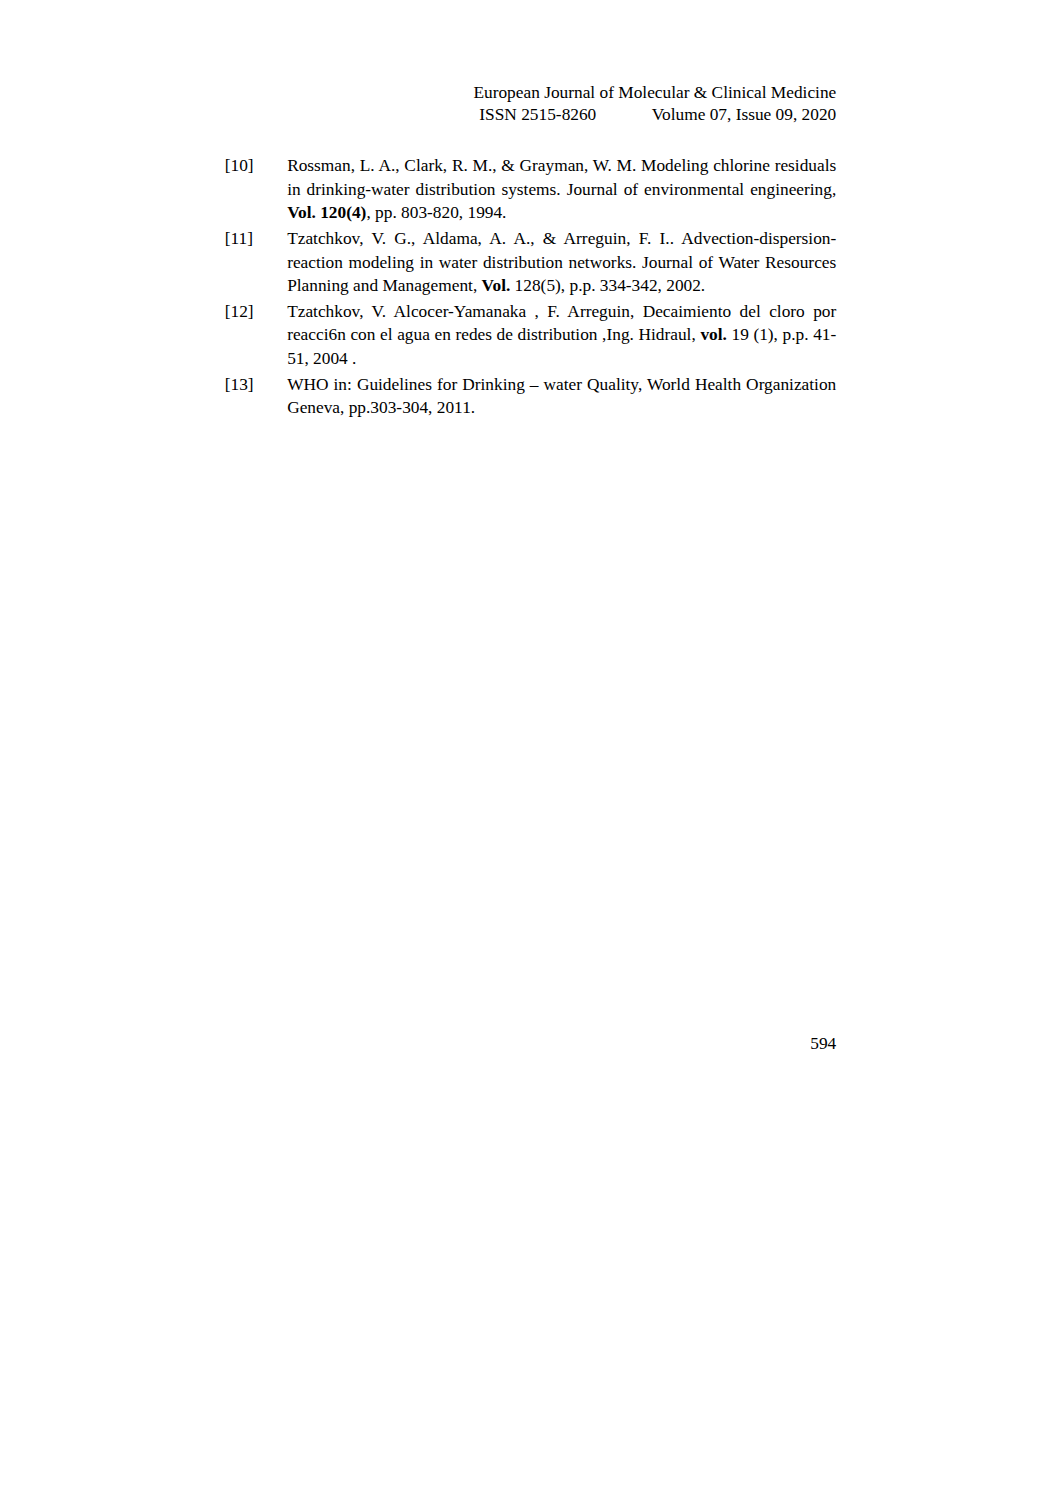European Journal of Molecular & Clinical Medicine ISSN 2515-8260 Volume 07, Issue 09, 2020
[10] Rossman, L. A., Clark, R. M., & Grayman, W. M. Modeling chlorine residuals in drinking-water distribution systems. Journal of environmental engineering, Vol. 120(4), pp. 803-820, 1994.
[11] Tzatchkov, V. G., Aldama, A. A., & Arreguin, F. I.. Advection-dispersion-reaction modeling in water distribution networks. Journal of Water Resources Planning and Management, Vol. 128(5), p.p. 334-342, 2002.
[12] Tzatchkov, V. Alcocer-Yamanaka , F. Arreguin, Decaimiento del cloro por reacci6n con el agua en redes de distribution ,Ing. Hidraul, vol. 19 (1), p.p. 41- 51, 2004 .
[13] WHO in: Guidelines for Drinking – water Quality, World Health Organization Geneva, pp.303-304, 2011.
594